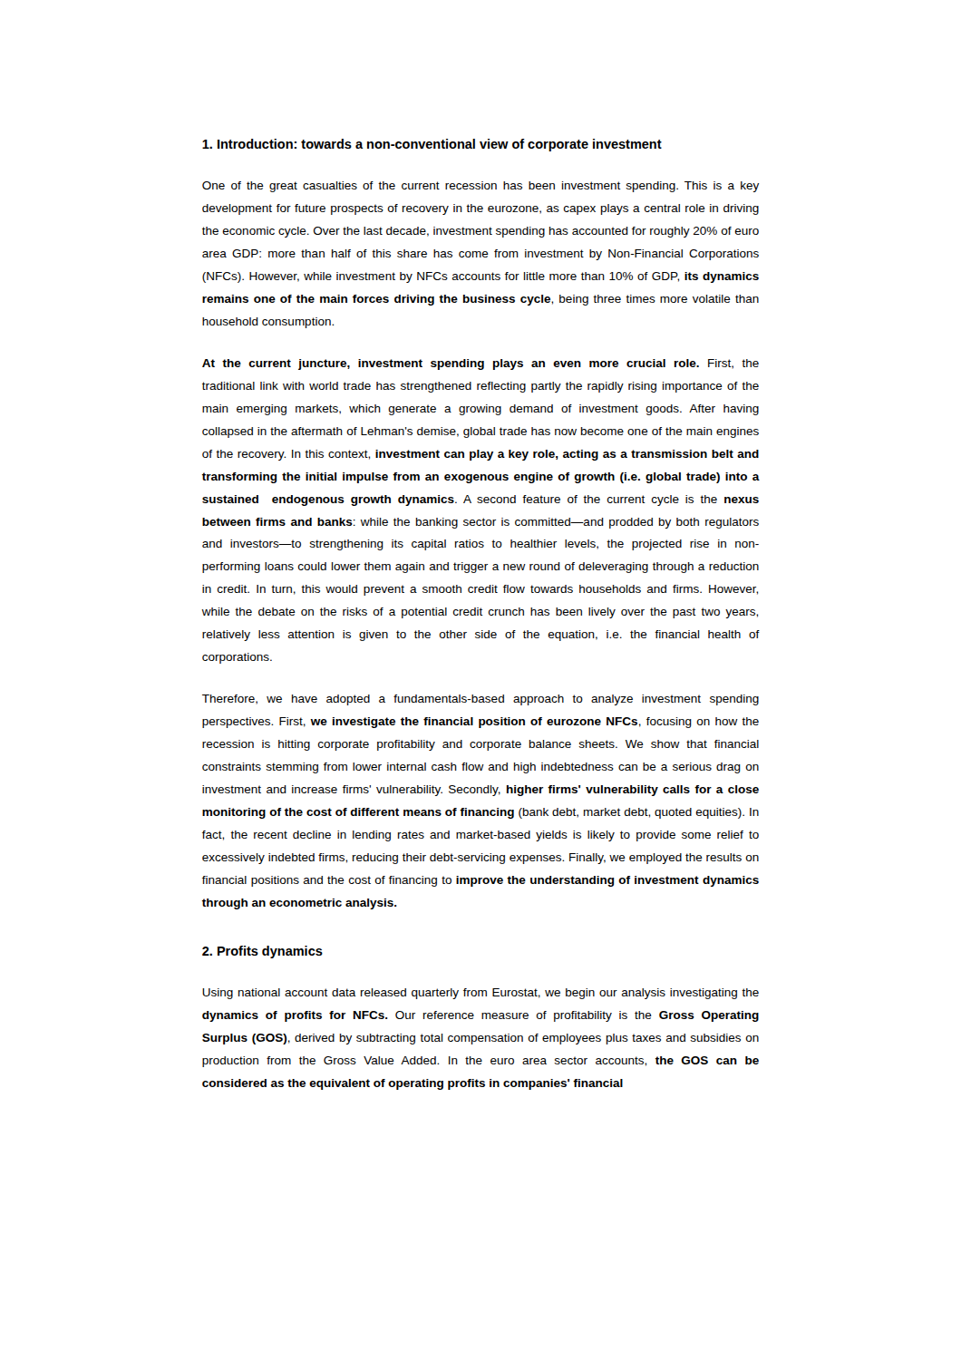1. Introduction: towards a non-conventional view of corporate investment
One of the great casualties of the current recession has been investment spending. This is a key development for future prospects of recovery in the eurozone, as capex plays a central role in driving the economic cycle. Over the last decade, investment spending has accounted for roughly 20% of euro area GDP: more than half of this share has come from investment by Non-Financial Corporations (NFCs). However, while investment by NFCs accounts for little more than 10% of GDP, its dynamics remains one of the main forces driving the business cycle, being three times more volatile than household consumption.
At the current juncture, investment spending plays an even more crucial role. First, the traditional link with world trade has strengthened reflecting partly the rapidly rising importance of the main emerging markets, which generate a growing demand of investment goods. After having collapsed in the aftermath of Lehman's demise, global trade has now become one of the main engines of the recovery. In this context, investment can play a key role, acting as a transmission belt and transforming the initial impulse from an exogenous engine of growth (i.e. global trade) into a sustained endogenous growth dynamics. A second feature of the current cycle is the nexus between firms and banks: while the banking sector is committed—and prodded by both regulators and investors—to strengthening its capital ratios to healthier levels, the projected rise in non-performing loans could lower them again and trigger a new round of deleveraging through a reduction in credit. In turn, this would prevent a smooth credit flow towards households and firms. However, while the debate on the risks of a potential credit crunch has been lively over the past two years, relatively less attention is given to the other side of the equation, i.e. the financial health of corporations.
Therefore, we have adopted a fundamentals-based approach to analyze investment spending perspectives. First, we investigate the financial position of eurozone NFCs, focusing on how the recession is hitting corporate profitability and corporate balance sheets. We show that financial constraints stemming from lower internal cash flow and high indebtedness can be a serious drag on investment and increase firms' vulnerability. Secondly, higher firms' vulnerability calls for a close monitoring of the cost of different means of financing (bank debt, market debt, quoted equities). In fact, the recent decline in lending rates and market-based yields is likely to provide some relief to excessively indebted firms, reducing their debt-servicing expenses. Finally, we employed the results on financial positions and the cost of financing to improve the understanding of investment dynamics through an econometric analysis.
2. Profits dynamics
Using national account data released quarterly from Eurostat, we begin our analysis investigating the dynamics of profits for NFCs. Our reference measure of profitability is the Gross Operating Surplus (GOS), derived by subtracting total compensation of employees plus taxes and subsidies on production from the Gross Value Added. In the euro area sector accounts, the GOS can be considered as the equivalent of operating profits in companies' financial